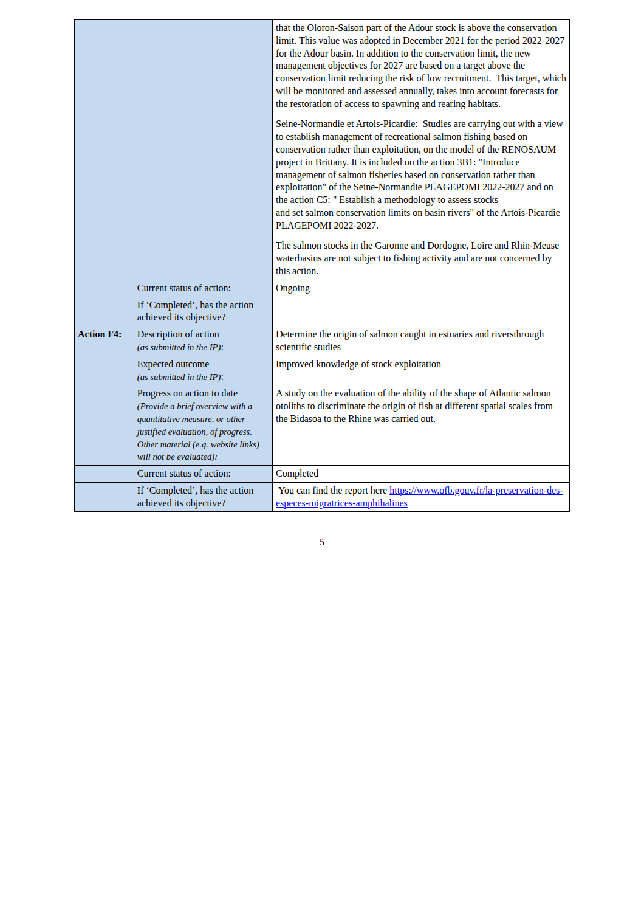| | | that the Oloron-Saison part of the Adour stock is above the conservation limit. This value was adopted in December 2021 for the period 2022-2027 for the Adour basin. In addition to the conservation limit, the new management objectives for 2027 are based on a target above the conservation limit reducing the risk of low recruitment. This target, which will be monitored and assessed annually, takes into account forecasts for the restoration of access to spawning and rearing habitats. Seine-Normandie et Artois-Picardie: Studies are carrying out with a view to establish management of recreational salmon fishing based on conservation rather than exploitation, on the model of the RENOSAUM project in Brittany. It is included on the action 3B1: "Introduce management of salmon fisheries based on conservation rather than exploitation" of the Seine-Normandie PLAGEPOMI 2022-2027 and on the action C5: " Establish a methodology to assess stocks and set salmon conservation limits on basin rivers" of the Artois-Picardie PLAGEPOMI 2022-2027. The salmon stocks in the Garonne and Dordogne, Loire and Rhin-Meuse waterbasins are not subject to fishing activity and are not concerned by this action. |
| | Current status of action: | Ongoing |
| | If ‘Completed’, has the action achieved its objective? | |
| Action F4: | Description of action (as submitted in the IP) : | Determine the origin of salmon caught in estuaries and riversthrough scientific studies |
| | Expected outcome (as submitted in the IP) : | Improved knowledge of stock exploitation |
| | Progress on action to date (Provide a brief overview with a quantitative measure, or other justified evaluation, of progress. Other material (e.g. website links) will not be evaluated): | A study on the evaluation of the ability of the shape of Atlantic salmon otoliths to discriminate the origin of fish at different spatial scales from the Bidasoa to the Rhine was carried out. |
| | Current status of action: | Completed |
| | If ‘Completed’, has the action achieved its objective? | You can find the report here https://www.ofb.gouv.fr/la-preservation-des-especes-migratrices-amphihalines |
5